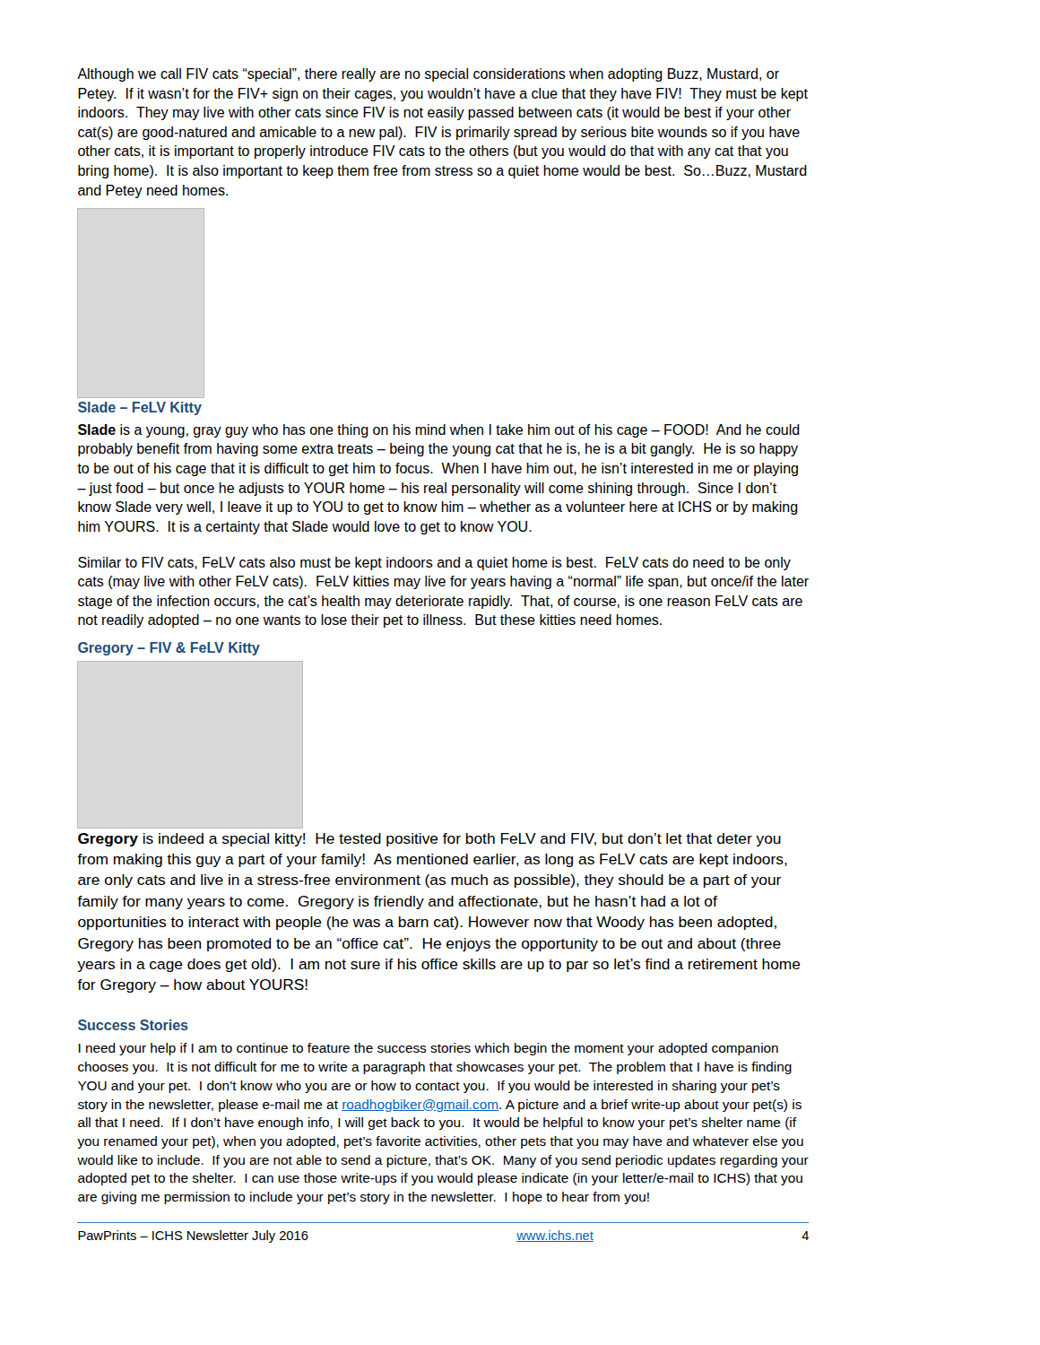Although we call FIV cats “special”, there really are no special considerations when adopting Buzz, Mustard, or Petey. If it wasn’t for the FIV+ sign on their cages, you wouldn’t have a clue that they have FIV! They must be kept indoors. They may live with other cats since FIV is not easily passed between cats (it would be best if your other cat(s) are good-natured and amicable to a new pal). FIV is primarily spread by serious bite wounds so if you have other cats, it is important to properly introduce FIV cats to the others (but you would do that with any cat that you bring home). It is also important to keep them free from stress so a quiet home would be best. So…Buzz, Mustard and Petey need homes.
Slade – FeLV Kitty
Slade is a young, gray guy who has one thing on his mind when I take him out of his cage – FOOD! And he could probably benefit from having some extra treats – being the young cat that he is, he is a bit gangly. He is so happy to be out of his cage that it is difficult to get him to focus. When I have him out, he isn’t interested in me or playing – just food – but once he adjusts to YOUR home – his real personality will come shining through. Since I don’t know Slade very well, I leave it up to YOU to get to know him – whether as a volunteer here at ICHS or by making him YOURS. It is a certainty that Slade would love to get to know YOU.
Similar to FIV cats, FeLV cats also must be kept indoors and a quiet home is best. FeLV cats do need to be only cats (may live with other FeLV cats). FeLV kitties may live for years having a “normal” life span, but once/if the later stage of the infection occurs, the cat’s health may deteriorate rapidly. That, of course, is one reason FeLV cats are not readily adopted – no one wants to lose their pet to illness. But these kitties need homes.
Gregory – FIV & FeLV Kitty
Gregory is indeed a special kitty! He tested positive for both FeLV and FIV, but don’t let that deter you from making this guy a part of your family! As mentioned earlier, as long as FeLV cats are kept indoors, are only cats and live in a stress-free environment (as much as possible), they should be a part of your family for many years to come. Gregory is friendly and affectionate, but he hasn’t had a lot of opportunities to interact with people (he was a barn cat). However now that Woody has been adopted, Gregory has been promoted to be an “office cat”. He enjoys the opportunity to be out and about (three years in a cage does get old). I am not sure if his office skills are up to par so let’s find a retirement home for Gregory – how about YOURS!
Success Stories
I need your help if I am to continue to feature the success stories which begin the moment your adopted companion chooses you. It is not difficult for me to write a paragraph that showcases your pet. The problem that I have is finding YOU and your pet. I don’t know who you are or how to contact you. If you would be interested in sharing your pet’s story in the newsletter, please e-mail me at roadhogbiker@gmail.com. A picture and a brief write-up about your pet(s) is all that I need. If I don’t have enough info, I will get back to you. It would be helpful to know your pet’s shelter name (if you renamed your pet), when you adopted, pet’s favorite activities, other pets that you may have and whatever else you would like to include. If you are not able to send a picture, that’s OK. Many of you send periodic updates regarding your adopted pet to the shelter. I can use those write-ups if you would please indicate (in your letter/e-mail to ICHS) that you are giving me permission to include your pet’s story in the newsletter. I hope to hear from you!
PawPrints – ICHS Newsletter July 2016 www.ichs.net 4